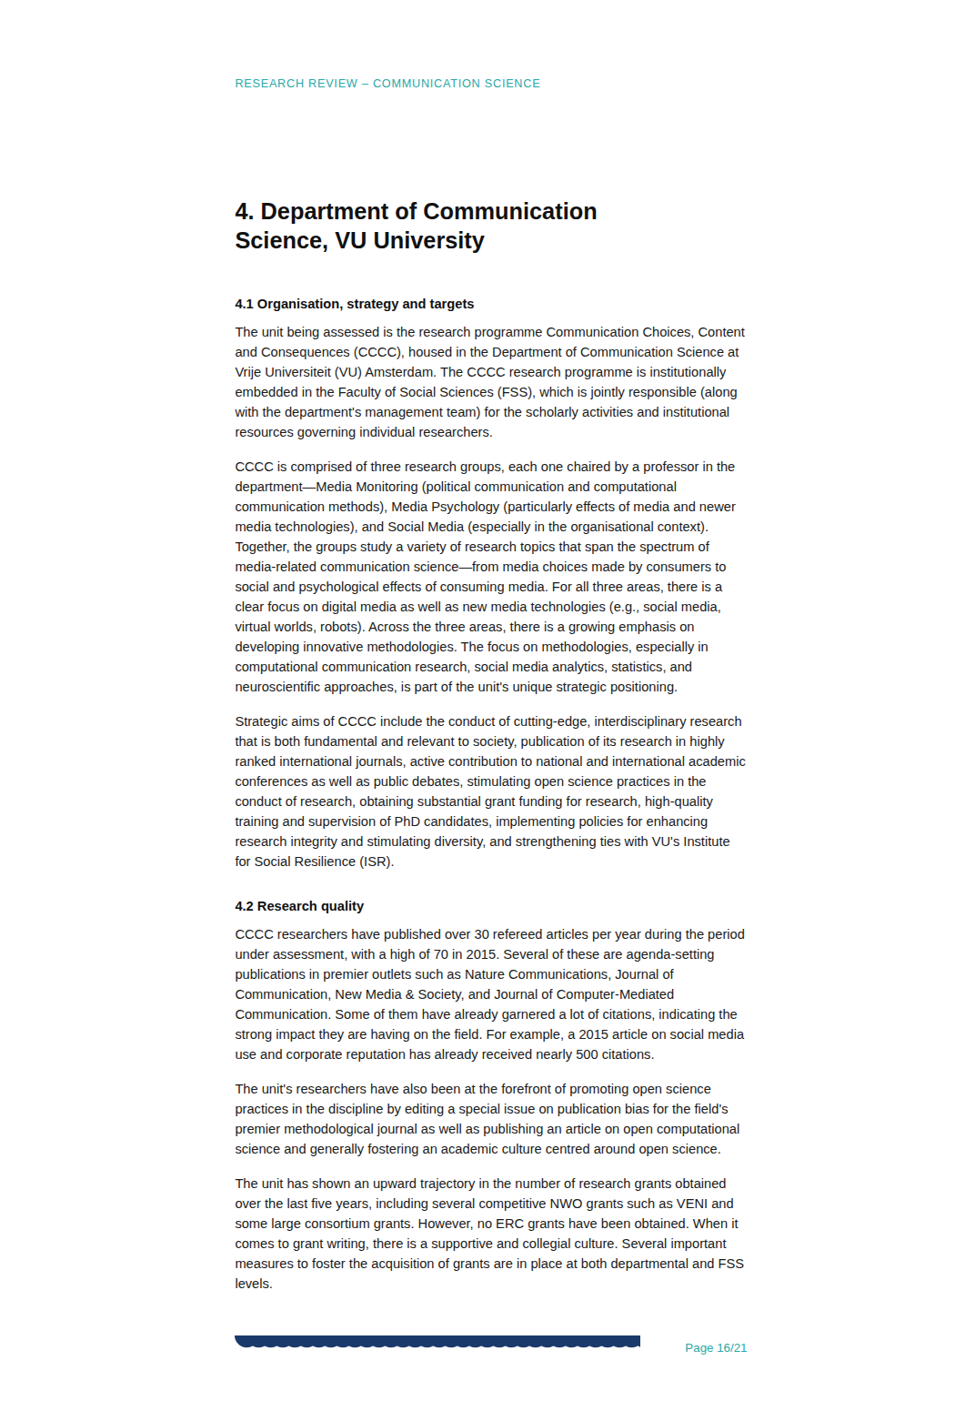Research Review – Communication Science
4. Department of Communication Science, VU University
4.1 Organisation, strategy and targets
The unit being assessed is the research programme Communication Choices, Content and Consequences (CCCC), housed in the Department of Communication Science at Vrije Universiteit (VU) Amsterdam. The CCCC research programme is institutionally embedded in the Faculty of Social Sciences (FSS), which is jointly responsible (along with the department's management team) for the scholarly activities and institutional resources governing individual researchers.
CCCC is comprised of three research groups, each one chaired by a professor in the department—Media Monitoring (political communication and computational communication methods), Media Psychology (particularly effects of media and newer media technologies), and Social Media (especially in the organisational context). Together, the groups study a variety of research topics that span the spectrum of media-related communication science—from media choices made by consumers to social and psychological effects of consuming media. For all three areas, there is a clear focus on digital media as well as new media technologies (e.g., social media, virtual worlds, robots). Across the three areas, there is a growing emphasis on developing innovative methodologies. The focus on methodologies, especially in computational communication research, social media analytics, statistics, and neuroscientific approaches, is part of the unit's unique strategic positioning.
Strategic aims of CCCC include the conduct of cutting-edge, interdisciplinary research that is both fundamental and relevant to society, publication of its research in highly ranked international journals, active contribution to national and international academic conferences as well as public debates, stimulating open science practices in the conduct of research, obtaining substantial grant funding for research, high-quality training and supervision of PhD candidates, implementing policies for enhancing research integrity and stimulating diversity, and strengthening ties with VU's Institute for Social Resilience (ISR).
4.2 Research quality
CCCC researchers have published over 30 refereed articles per year during the period under assessment, with a high of 70 in 2015. Several of these are agenda-setting publications in premier outlets such as Nature Communications, Journal of Communication, New Media & Society, and Journal of Computer-Mediated Communication. Some of them have already garnered a lot of citations, indicating the strong impact they are having on the field. For example, a 2015 article on social media use and corporate reputation has already received nearly 500 citations.
The unit's researchers have also been at the forefront of promoting open science practices in the discipline by editing a special issue on publication bias for the field's premier methodological journal as well as publishing an article on open computational science and generally fostering an academic culture centred around open science.
The unit has shown an upward trajectory in the number of research grants obtained over the last five years, including several competitive NWO grants such as VENI and some large consortium grants. However, no ERC grants have been obtained. When it comes to grant writing, there is a supportive and collegial culture. Several important measures to foster the acquisition of grants are in place at both departmental and FSS levels.
Page 16/21